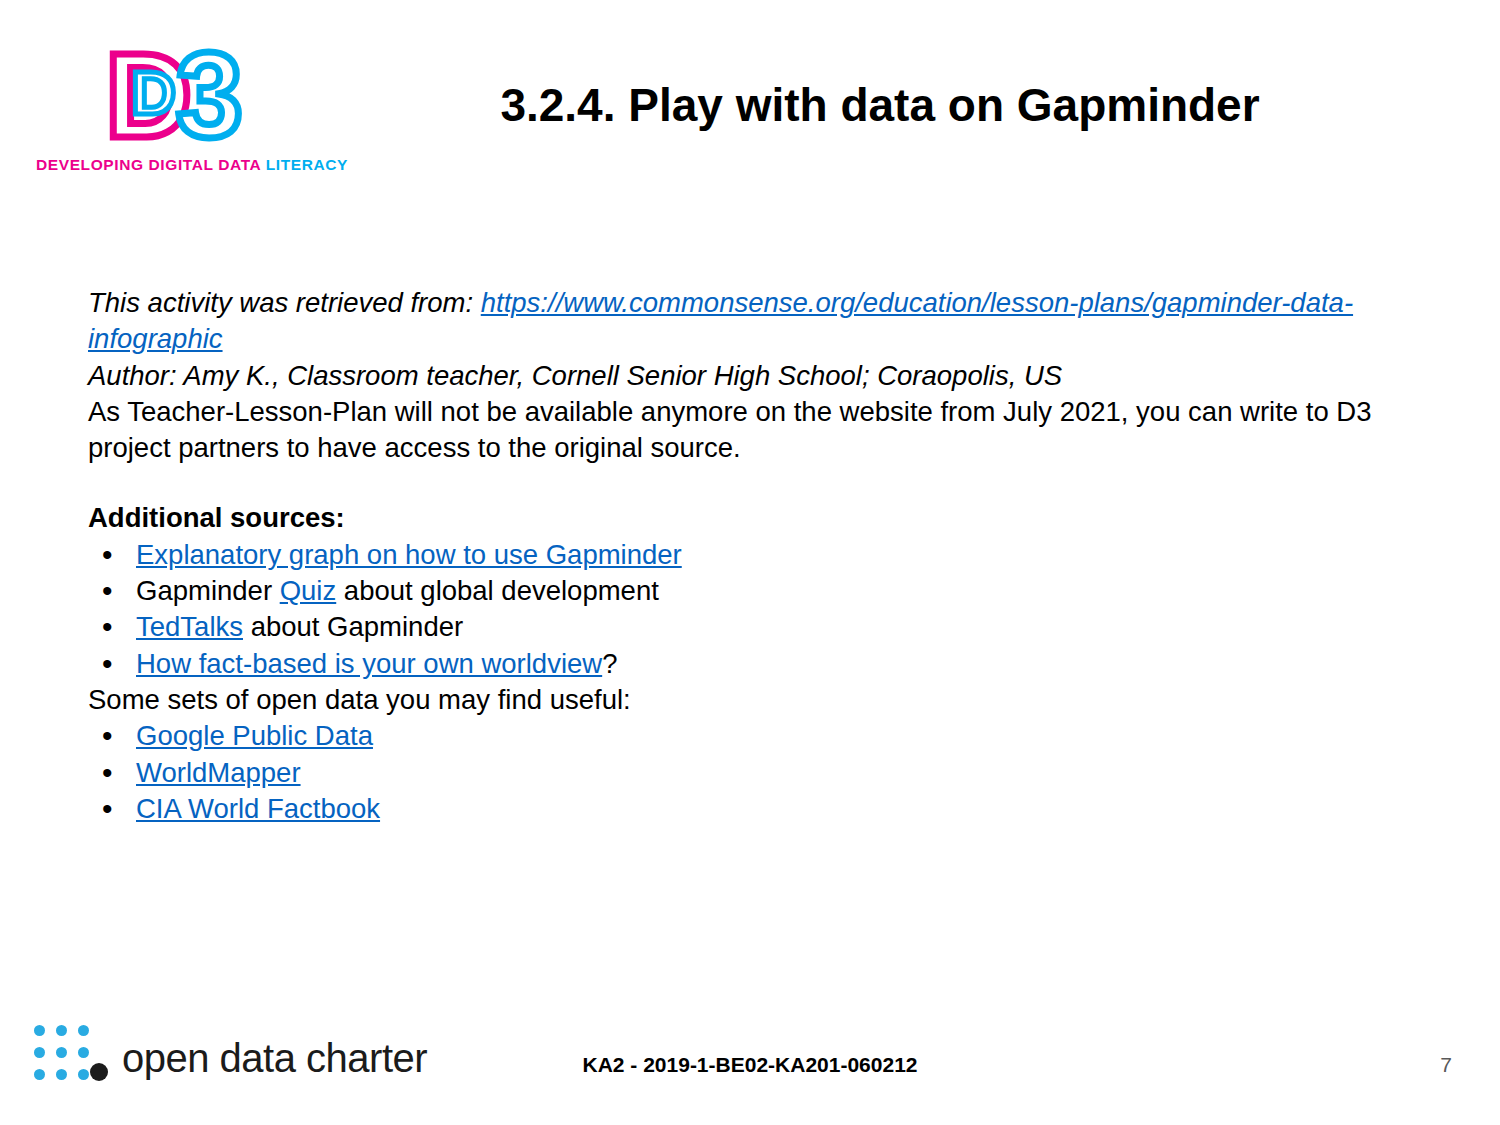D 3 D
DEVELOPING DIGITAL DATA LITERACY
3.2.4. Play with data on Gapminder
This activity was retrieved from: https://www.commonsense.org/education/lesson-plans/gapminder-data-infographic
Author: Amy K., Classroom teacher, Cornell Senior High School; Coraopolis, US
As Teacher-Lesson-Plan will not be available anymore on the website from July 2021, you can write to D3 project partners to have access to the original source.
Additional sources:
Explanatory graph on how to use Gapminder
Gapminder Quiz about global development
TedTalks about Gapminder
How fact-based is your own worldview?
Some sets of open data you may find useful:
Google Public Data
WorldMapper
CIA World Factbook
open data charter
KA2 - 2019-1-BE02-KA201-060212
7